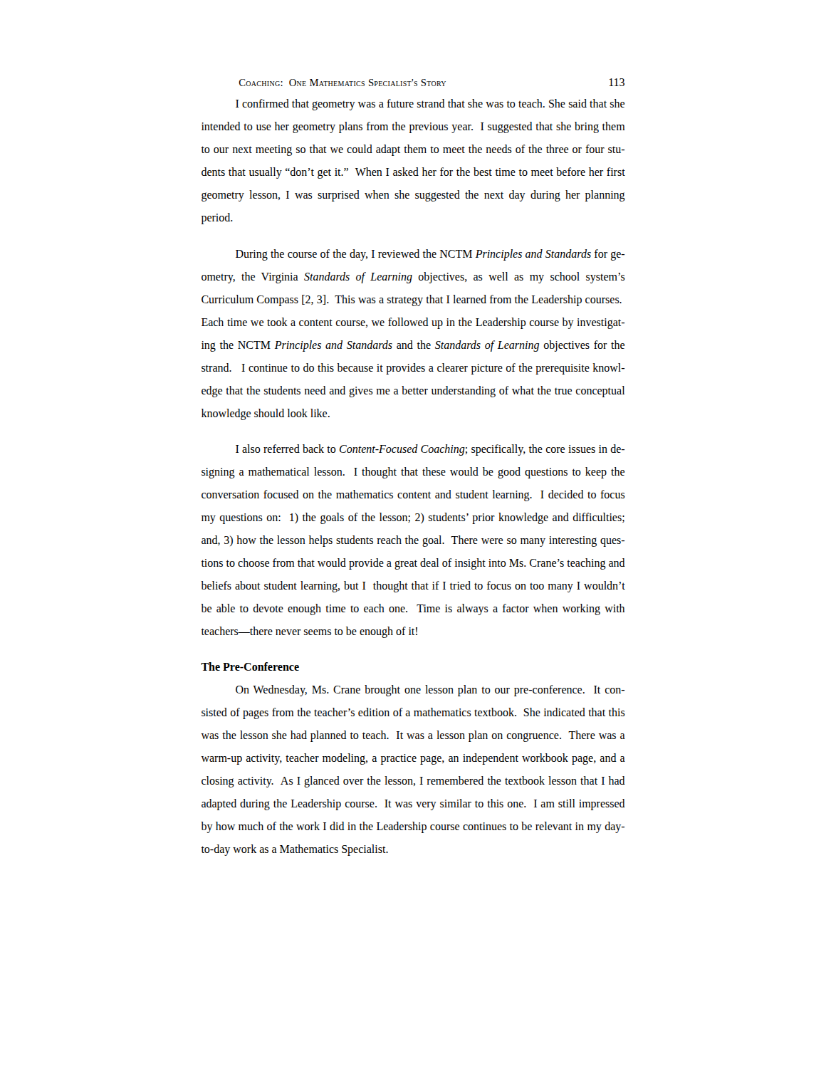Coaching: One Mathematics Specialist's Story 113
I confirmed that geometry was a future strand that she was to teach. She said that she intended to use her geometry plans from the previous year. I suggested that she bring them to our next meeting so that we could adapt them to meet the needs of the three or four students that usually “don’t get it.” When I asked her for the best time to meet before her first geometry lesson, I was surprised when she suggested the next day during her planning period.
During the course of the day, I reviewed the NCTM Principles and Standards for geometry, the Virginia Standards of Learning objectives, as well as my school system’s Curriculum Compass [2, 3]. This was a strategy that I learned from the Leadership courses. Each time we took a content course, we followed up in the Leadership course by investigating the NCTM Principles and Standards and the Standards of Learning objectives for the strand. I continue to do this because it provides a clearer picture of the prerequisite knowledge that the students need and gives me a better understanding of what the true conceptual knowledge should look like.
I also referred back to Content-Focused Coaching; specifically, the core issues in designing a mathematical lesson. I thought that these would be good questions to keep the conversation focused on the mathematics content and student learning. I decided to focus my questions on: 1) the goals of the lesson; 2) students’ prior knowledge and difficulties; and, 3) how the lesson helps students reach the goal. There were so many interesting questions to choose from that would provide a great deal of insight into Ms. Crane’s teaching and beliefs about student learning, but I thought that if I tried to focus on too many I wouldn’t be able to devote enough time to each one. Time is always a factor when working with teachers—there never seems to be enough of it!
The Pre-Conference
On Wednesday, Ms. Crane brought one lesson plan to our pre-conference. It consisted of pages from the teacher’s edition of a mathematics textbook. She indicated that this was the lesson she had planned to teach. It was a lesson plan on congruence. There was a warm-up activity, teacher modeling, a practice page, an independent workbook page, and a closing activity. As I glanced over the lesson, I remembered the textbook lesson that I had adapted during the Leadership course. It was very similar to this one. I am still impressed by how much of the work I did in the Leadership course continues to be relevant in my day-to-day work as a Mathematics Specialist.